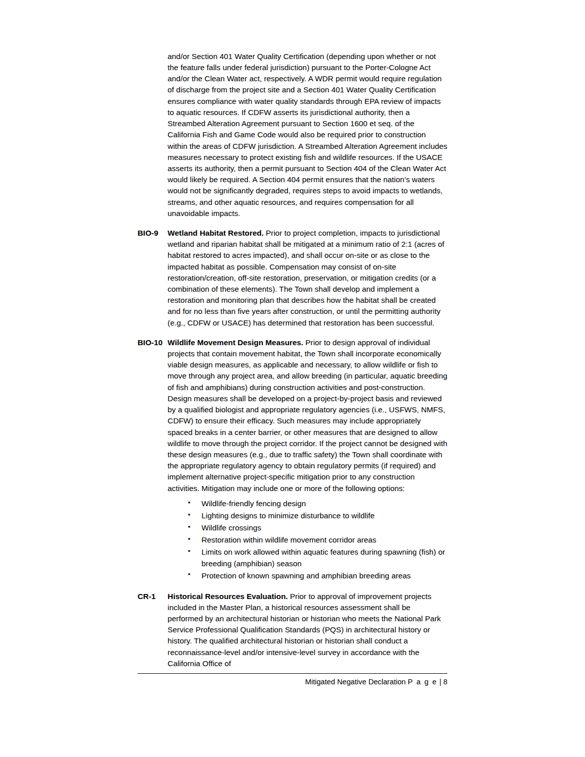and/or Section 401 Water Quality Certification (depending upon whether or not the feature falls under federal jurisdiction) pursuant to the Porter-Cologne Act and/or the Clean Water act, respectively. A WDR permit would require regulation of discharge from the project site and a Section 401 Water Quality Certification ensures compliance with water quality standards through EPA review of impacts to aquatic resources. If CDFW asserts its jurisdictional authority, then a Streambed Alteration Agreement pursuant to Section 1600 et seq. of the California Fish and Game Code would also be required prior to construction within the areas of CDFW jurisdiction. A Streambed Alteration Agreement includes measures necessary to protect existing fish and wildlife resources. If the USACE asserts its authority, then a permit pursuant to Section 404 of the Clean Water Act would likely be required. A Section 404 permit ensures that the nation’s waters would not be significantly degraded, requires steps to avoid impacts to wetlands, streams, and other aquatic resources, and requires compensation for all unavoidable impacts.
BIO-9
Wetland Habitat Restored. Prior to project completion, impacts to jurisdictional wetland and riparian habitat shall be mitigated at a minimum ratio of 2:1 (acres of habitat restored to acres impacted), and shall occur on-site or as close to the impacted habitat as possible. Compensation may consist of on-site restoration/creation, off-site restoration, preservation, or mitigation credits (or a combination of these elements). The Town shall develop and implement a restoration and monitoring plan that describes how the habitat shall be created and for no less than five years after construction, or until the permitting authority (e.g., CDFW or USACE) has determined that restoration has been successful.
BIO-10
Wildlife Movement Design Measures. Prior to design approval of individual projects that contain movement habitat, the Town shall incorporate economically viable design measures, as applicable and necessary, to allow wildlife or fish to move through any project area, and allow breeding (in particular, aquatic breeding of fish and amphibians) during construction activities and post-construction. Design measures shall be developed on a project-by-project basis and reviewed by a qualified biologist and appropriate regulatory agencies (i.e., USFWS, NMFS, CDFW) to ensure their efficacy. Such measures may include appropriately spaced breaks in a center barrier, or other measures that are designed to allow wildlife to move through the project corridor. If the project cannot be designed with these design measures (e.g., due to traffic safety) the Town shall coordinate with the appropriate regulatory agency to obtain regulatory permits (if required) and implement alternative project-specific mitigation prior to any construction activities. Mitigation may include one or more of the following options:
Wildlife-friendly fencing design
Lighting designs to minimize disturbance to wildlife
Wildlife crossings
Restoration within wildlife movement corridor areas
Limits on work allowed within aquatic features during spawning (fish) or breeding (amphibian) season
Protection of known spawning and amphibian breeding areas
CR-1
Historical Resources Evaluation. Prior to approval of improvement projects included in the Master Plan, a historical resources assessment shall be performed by an architectural historian or historian who meets the National Park Service Professional Qualification Standards (PQS) in architectural history or history. The qualified architectural historian or historian shall conduct a reconnaissance-level and/or intensive-level survey in accordance with the California Office of
Mitigated Negative Declaration P a g e | 8